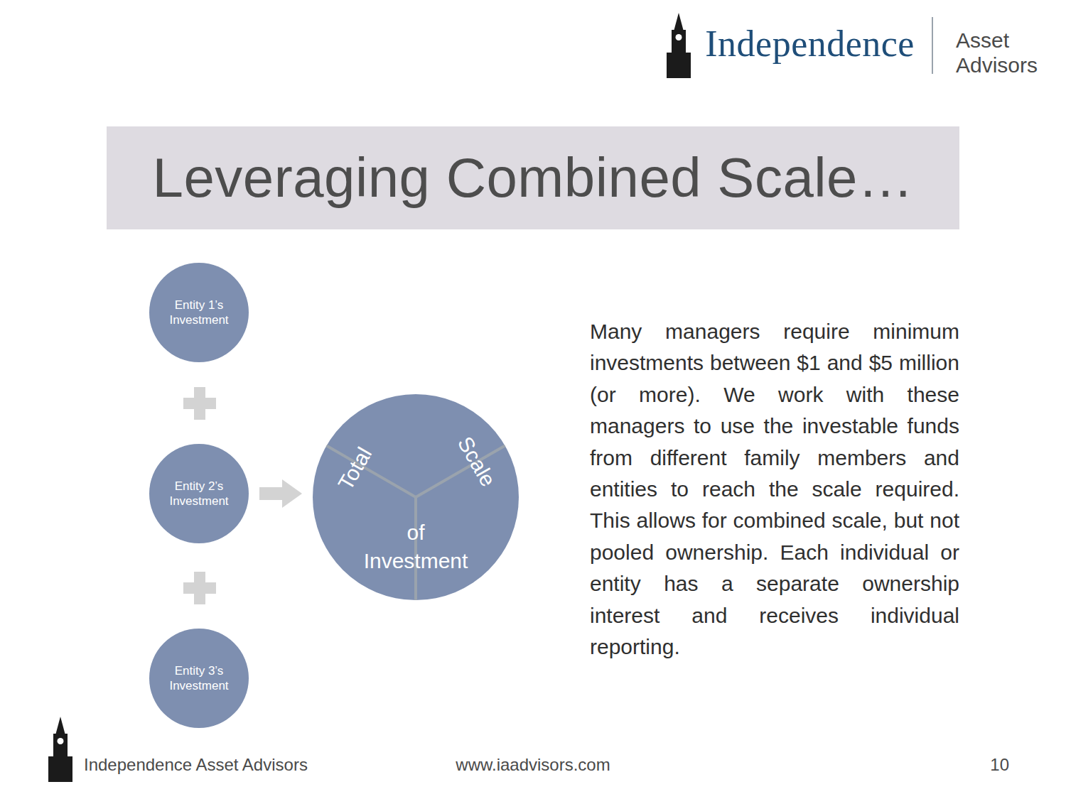Independence
Asset
Advisors
Leveraging Combined Scale…
Entity 1’s
Investment
Entity 2’s
Investment
Entity 3’s
Investment
Total Scale of Investment
Many managers require minimum investments between $1 and $5 million (or more). We work with these managers to use the investable funds from different family members and entities to reach the scale required. This allows for combined scale, but not pooled ownership. Each individual or entity has a separate ownership interest and receives individual reporting.
Independence Asset Advisors
www.iaadvisors.com
10